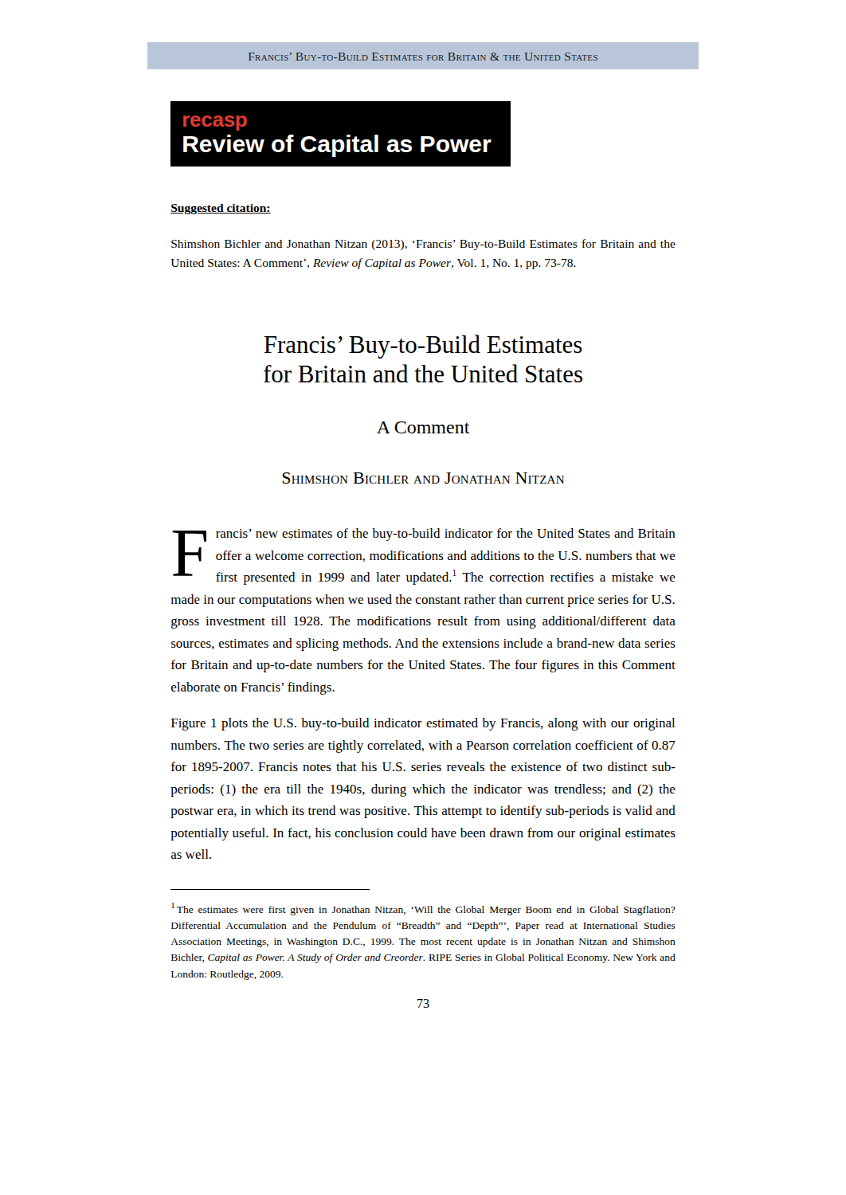Francis’ Buy-to-Build Estimates for Britain & the United States
recasp
Review of Capital as Power
Suggested citation:
Shimshon Bichler and Jonathan Nitzan (2013), ‘Francis’ Buy-to-Build Estimates for Britain and the United States: A Comment’, Review of Capital as Power, Vol. 1, No. 1, pp. 73-78.
Francis’ Buy-to-Build Estimates
for Britain and the United States
A Comment
Shimshon Bichler and Jonathan Nitzan
Francis’ new estimates of the buy-to-build indicator for the United States and Britain offer a welcome correction, modifications and additions to the U.S. numbers that we first presented in 1999 and later updated.1 The correction rectifies a mistake we made in our computations when we used the constant rather than current price series for U.S. gross investment till 1928. The modifications result from using additional/different data sources, estimates and splicing methods. And the extensions include a brand-new data series for Britain and up-to-date numbers for the United States. The four figures in this Comment elaborate on Francis’ findings.
Figure 1 plots the U.S. buy-to-build indicator estimated by Francis, along with our original numbers. The two series are tightly correlated, with a Pearson correlation coefficient of 0.87 for 1895-2007. Francis notes that his U.S. series reveals the existence of two distinct sub-periods: (1) the era till the 1940s, during which the indicator was trendless; and (2) the postwar era, in which its trend was positive. This attempt to identify sub-periods is valid and potentially useful. In fact, his conclusion could have been drawn from our original estimates as well.
1 The estimates were first given in Jonathan Nitzan, ‘Will the Global Merger Boom end in Global Stagflation? Differential Accumulation and the Pendulum of “Breadth” and “Depth”’, Paper read at International Studies Association Meetings, in Washington D.C., 1999. The most recent update is in Jonathan Nitzan and Shimshon Bichler, Capital as Power. A Study of Order and Creorder. RIPE Series in Global Political Economy. New York and London: Routledge, 2009.
73